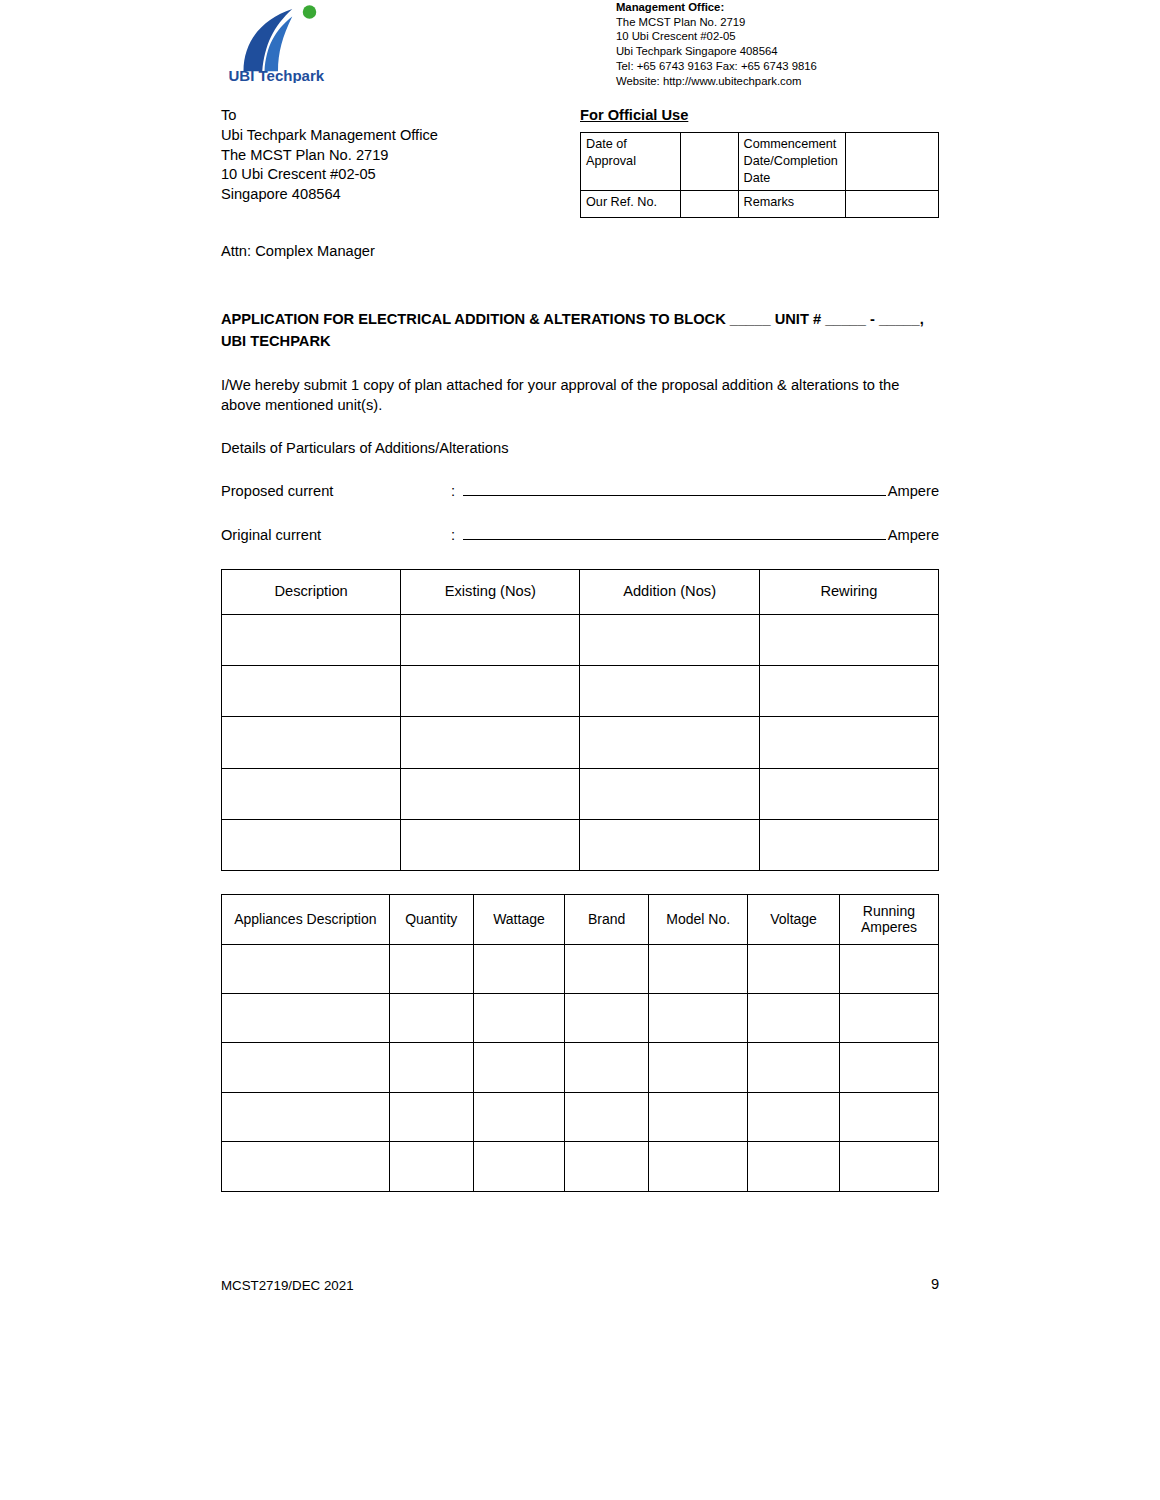UBI Techpark
Management Office:
The MCST Plan No. 2719
10 Ubi Crescent #02-05
Ubi Techpark Singapore 408564
Tel: +65 6743 9163 Fax: +65 6743 9816
Website: http://www.ubitechpark.com
To
Ubi Techpark Management Office
The MCST Plan No. 2719
10 Ubi Crescent #02-05
Singapore 408564
For Official Use
| Date of Approval | | Commencement Date/Completion Date | |
| Our Ref. No. | | Remarks | |
Attn: Complex Manager
APPLICATION FOR ELECTRICAL ADDITION & ALTERATIONS TO BLOCK _____ UNIT # _____ - _____, UBI TECHPARK
I/We hereby submit 1 copy of plan attached for your approval of the proposal addition & alterations to the above mentioned unit(s).
Details of Particulars of Additions/Alterations
Proposed current : Ampere
Original current : Ampere
| Description | Existing (Nos) | Addition (Nos) | Rewiring |
| --- | --- | --- | --- |
| Appliances Description | Quantity | Wattage | Brand | Model No. | Voltage | Running Amperes |
| --- | --- | --- | --- | --- | --- | --- |
MCST2719/DEC 2021
9